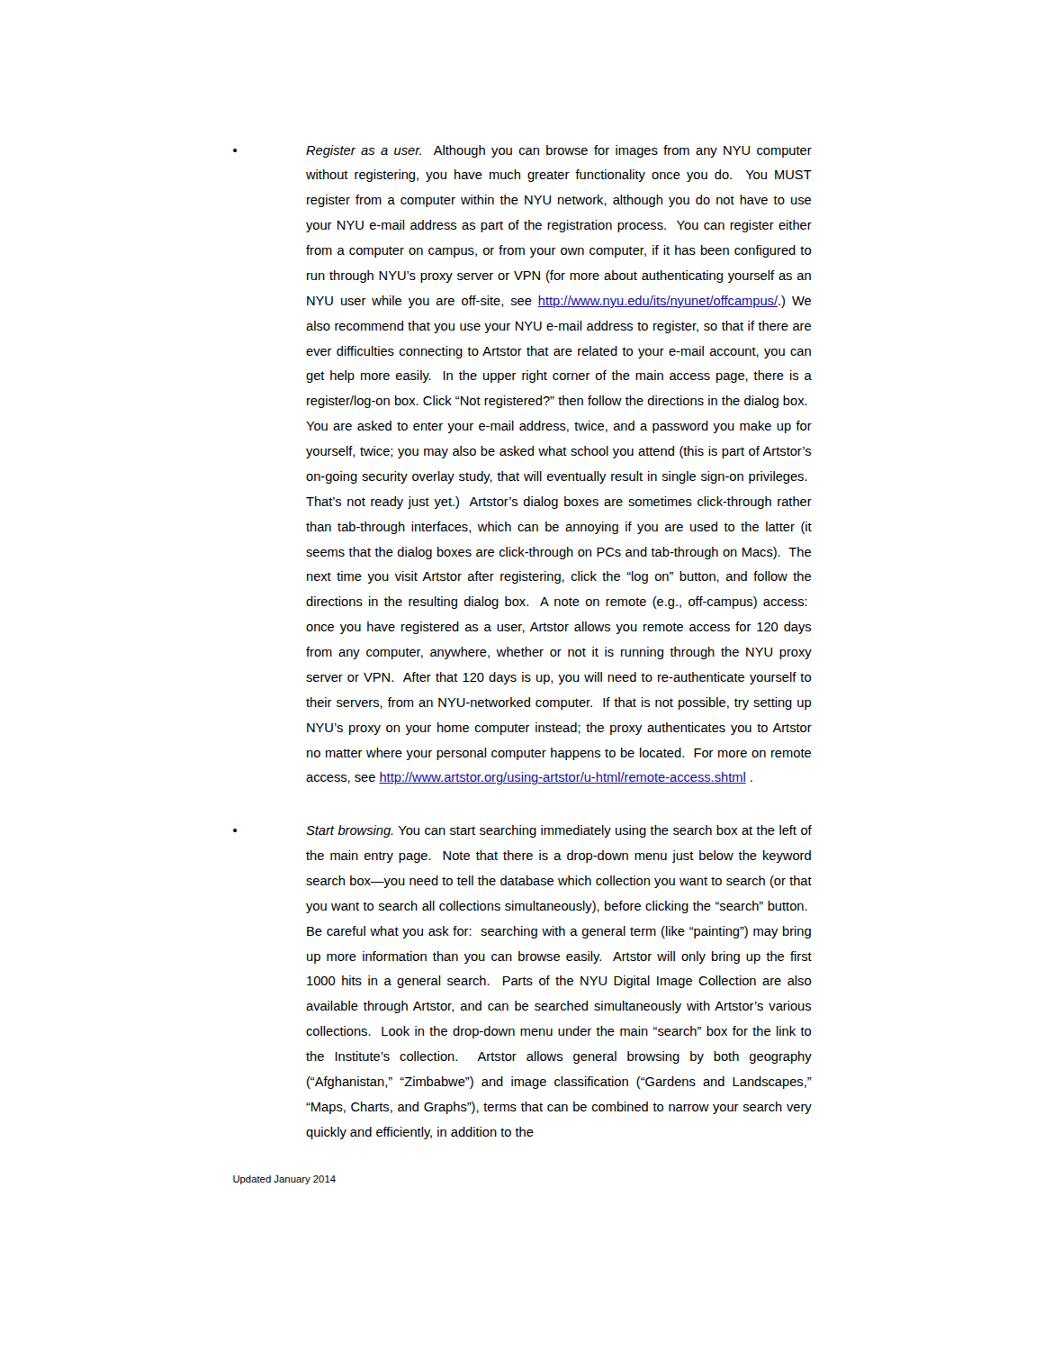Register as a user. Although you can browse for images from any NYU computer without registering, you have much greater functionality once you do. You MUST register from a computer within the NYU network, although you do not have to use your NYU e-mail address as part of the registration process. You can register either from a computer on campus, or from your own computer, if it has been configured to run through NYU’s proxy server or VPN (for more about authenticating yourself as an NYU user while you are off-site, see http://www.nyu.edu/its/nyunet/offcampus/.) We also recommend that you use your NYU e-mail address to register, so that if there are ever difficulties connecting to Artstor that are related to your e-mail account, you can get help more easily. In the upper right corner of the main access page, there is a register/log-on box. Click “Not registered?” then follow the directions in the dialog box. You are asked to enter your e-mail address, twice, and a password you make up for yourself, twice; you may also be asked what school you attend (this is part of Artstor’s on-going security overlay study, that will eventually result in single sign-on privileges. That’s not ready just yet.) Artstor’s dialog boxes are sometimes click-through rather than tab-through interfaces, which can be annoying if you are used to the latter (it seems that the dialog boxes are click-through on PCs and tab-through on Macs). The next time you visit Artstor after registering, click the “log on” button, and follow the directions in the resulting dialog box. A note on remote (e.g., off-campus) access: once you have registered as a user, Artstor allows you remote access for 120 days from any computer, anywhere, whether or not it is running through the NYU proxy server or VPN. After that 120 days is up, you will need to re-authenticate yourself to their servers, from an NYU-networked computer. If that is not possible, try setting up NYU’s proxy on your home computer instead; the proxy authenticates you to Artstor no matter where your personal computer happens to be located. For more on remote access, see http://www.artstor.org/using-artstor/u-html/remote-access.shtml .
Start browsing. You can start searching immediately using the search box at the left of the main entry page. Note that there is a drop-down menu just below the keyword search box—you need to tell the database which collection you want to search (or that you want to search all collections simultaneously), before clicking the “search” button. Be careful what you ask for: searching with a general term (like “painting”) may bring up more information than you can browse easily. Artstor will only bring up the first 1000 hits in a general search. Parts of the NYU Digital Image Collection are also available through Artstor, and can be searched simultaneously with Artstor’s various collections. Look in the drop-down menu under the main “search” box for the link to the Institute’s collection. Artstor allows general browsing by both geography (“Afghanistan,” “Zimbabwe”) and image classification (“Gardens and Landscapes,” “Maps, Charts, and Graphs”), terms that can be combined to narrow your search very quickly and efficiently, in addition to the
Updated January 2014